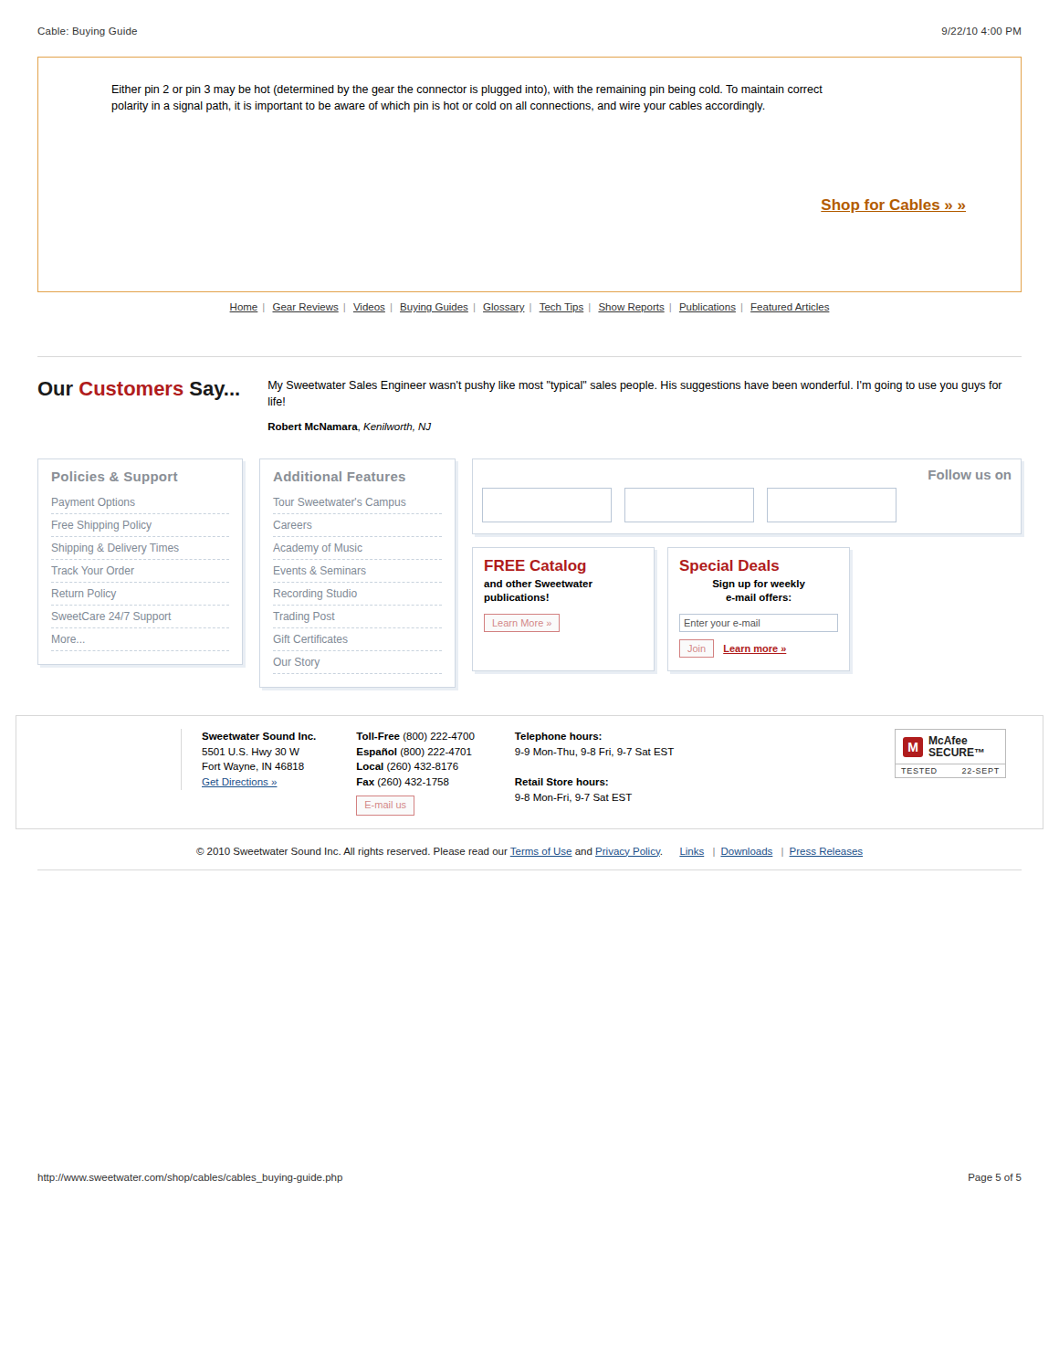Cable: Buying Guide
9/22/10 4:00 PM
Either pin 2 or pin 3 may be hot (determined by the gear the connector is plugged into), with the remaining pin being cold. To maintain correct polarity in a signal path, it is important to be aware of which pin is hot or cold on all connections, and wire your cables accordingly.
Shop for Cables » »
Home| Gear Reviews| Videos| Buying Guides| Glossary| Tech Tips| Show Reports| Publications| Featured Articles
Our Customers Say...
My Sweetwater Sales Engineer wasn't pushy like most "typical" sales people. His suggestions have been wonderful. I'm going to use you guys for life! Robert McNamara, Kenilworth, NJ
Policies & Support
Payment Options
Free Shipping Policy
Shipping & Delivery Times
Track Your Order
Return Policy
SweetCare 24/7 Support
More...
Additional Features
Tour Sweetwater's Campus
Careers
Academy of Music
Events & Seminars
Recording Studio
Trading Post
Gift Certificates
Our Story
Follow us on
FREE Catalog
and other Sweetwater publications!
Learn More »
Special Deals
Sign up for weekly
e-mail offers:
Join Learn more »
Sweetwater Sound Inc.
5501 U.S. Hwy 30 W
Fort Wayne, IN 46818
Get Directions »
Toll-Free (800) 222-4700
Español (800) 222-4701
Local (260) 432-8176
Fax (260) 432-1758
E-mail us
Telephone hours:
9-9 Mon-Thu, 9-8 Fri, 9-7 Sat EST
Retail Store hours:
9-8 Mon-Fri, 9-7 Sat EST
M
McAfee
SECURE™
TESTED 22-SEPT
© 2010 Sweetwater Sound Inc. All rights reserved. Please read our Terms of Use and Privacy Policy. Links |Downloads |Press Releases
http://www.sweetwater.com/shop/cables/cables_buying-guide.php
Page 5 of 5